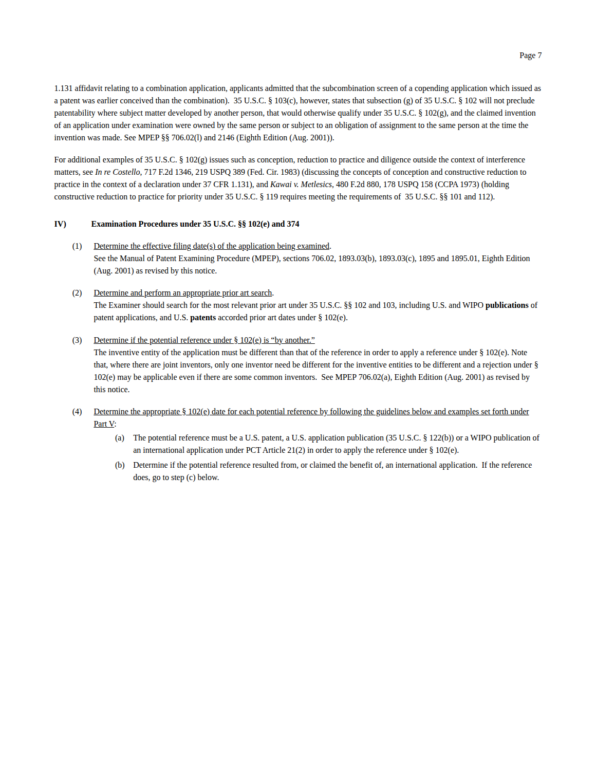Page 7
1.131 affidavit relating to a combination application, applicants admitted that the subcombination screen of a copending application which issued as a patent was earlier conceived than the combination). 35 U.S.C. § 103(c), however, states that subsection (g) of 35 U.S.C. § 102 will not preclude patentability where subject matter developed by another person, that would otherwise qualify under 35 U.S.C. § 102(g), and the claimed invention of an application under examination were owned by the same person or subject to an obligation of assignment to the same person at the time the invention was made. See MPEP §§ 706.02(l) and 2146 (Eighth Edition (Aug. 2001)).
For additional examples of 35 U.S.C. § 102(g) issues such as conception, reduction to practice and diligence outside the context of interference matters, see In re Costello, 717 F.2d 1346, 219 USPQ 389 (Fed. Cir. 1983) (discussing the concepts of conception and constructive reduction to practice in the context of a declaration under 37 CFR 1.131), and Kawai v. Metlesics, 480 F.2d 880, 178 USPQ 158 (CCPA 1973) (holding constructive reduction to practice for priority under 35 U.S.C. § 119 requires meeting the requirements of 35 U.S.C. §§ 101 and 112).
IV) Examination Procedures under 35 U.S.C. §§ 102(e) and 374
(1) Determine the effective filing date(s) of the application being examined.
See the Manual of Patent Examining Procedure (MPEP), sections 706.02, 1893.03(b), 1893.03(c), 1895 and 1895.01, Eighth Edition (Aug. 2001) as revised by this notice.
(2) Determine and perform an appropriate prior art search.
The Examiner should search for the most relevant prior art under 35 U.S.C. §§ 102 and 103, including U.S. and WIPO publications of patent applications, and U.S. patents accorded prior art dates under § 102(e).
(3) Determine if the potential reference under § 102(e) is “by another.”
The inventive entity of the application must be different than that of the reference in order to apply a reference under § 102(e). Note that, where there are joint inventors, only one inventor need be different for the inventive entities to be different and a rejection under § 102(e) may be applicable even if there are some common inventors. See MPEP 706.02(a), Eighth Edition (Aug. 2001) as revised by this notice.
(4) Determine the appropriate § 102(e) date for each potential reference by following the guidelines below and examples set forth under Part V:
(a) The potential reference must be a U.S. patent, a U.S. application publication (35 U.S.C. § 122(b)) or a WIPO publication of an international application under PCT Article 21(2) in order to apply the reference under § 102(e).
(b) Determine if the potential reference resulted from, or claimed the benefit of, an international application. If the reference does, go to step (c) below.